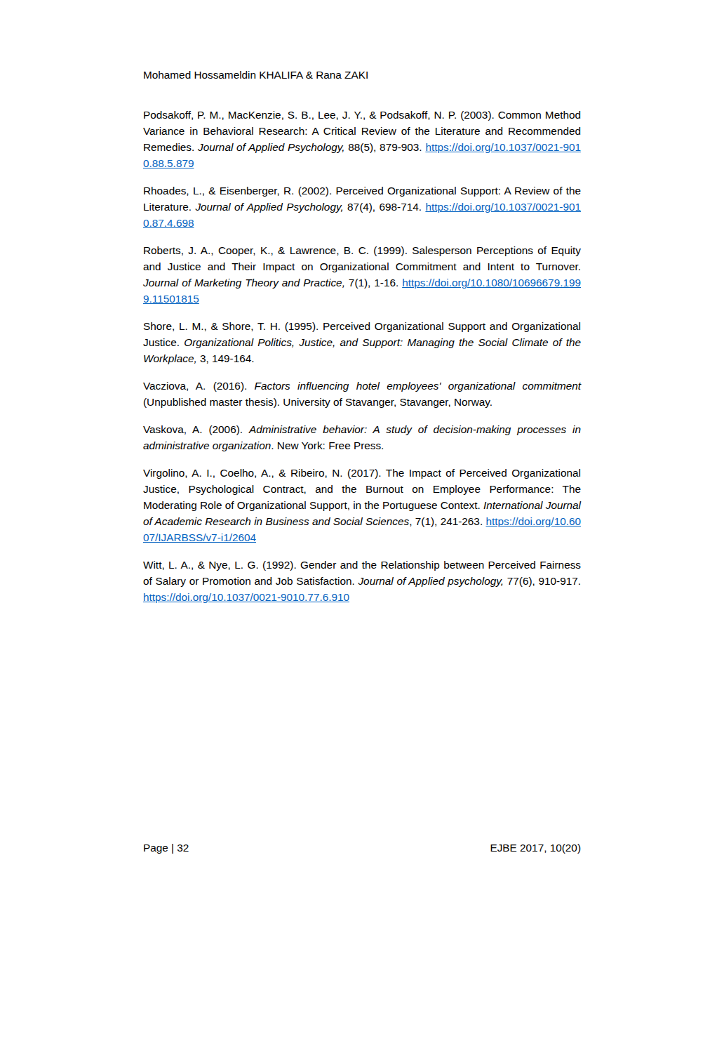Mohamed Hossameldin KHALIFA & Rana ZAKI
Podsakoff, P. M., MacKenzie, S. B., Lee, J. Y., & Podsakoff, N. P. (2003). Common Method Variance in Behavioral Research: A Critical Review of the Literature and Recommended Remedies. Journal of Applied Psychology, 88(5), 879-903. https://doi.org/10.1037/0021-9010.88.5.879
Rhoades, L., & Eisenberger, R. (2002). Perceived Organizational Support: A Review of the Literature. Journal of Applied Psychology, 87(4), 698-714. https://doi.org/10.1037/0021-9010.87.4.698
Roberts, J. A., Cooper, K., & Lawrence, B. C. (1999). Salesperson Perceptions of Equity and Justice and Their Impact on Organizational Commitment and Intent to Turnover. Journal of Marketing Theory and Practice, 7(1), 1-16. https://doi.org/10.1080/10696679.1999.11501815
Shore, L. M., & Shore, T. H. (1995). Perceived Organizational Support and Organizational Justice. Organizational Politics, Justice, and Support: Managing the Social Climate of the Workplace, 3, 149-164.
Vacziova, A. (2016). Factors influencing hotel employees' organizational commitment (Unpublished master thesis). University of Stavanger, Stavanger, Norway.
Vaskova, A. (2006). Administrative behavior: A study of decision-making processes in administrative organization. New York: Free Press.
Virgolino, A. I., Coelho, A., & Ribeiro, N. (2017). The Impact of Perceived Organizational Justice, Psychological Contract, and the Burnout on Employee Performance: The Moderating Role of Organizational Support, in the Portuguese Context. International Journal of Academic Research in Business and Social Sciences, 7(1), 241-263. https://doi.org/10.6007/IJARBSS/v7-i1/2604
Witt, L. A., & Nye, L. G. (1992). Gender and the Relationship between Perceived Fairness of Salary or Promotion and Job Satisfaction. Journal of Applied psychology, 77(6), 910-917. https://doi.org/10.1037/0021-9010.77.6.910
Page | 32 EJBE 2017, 10(20)